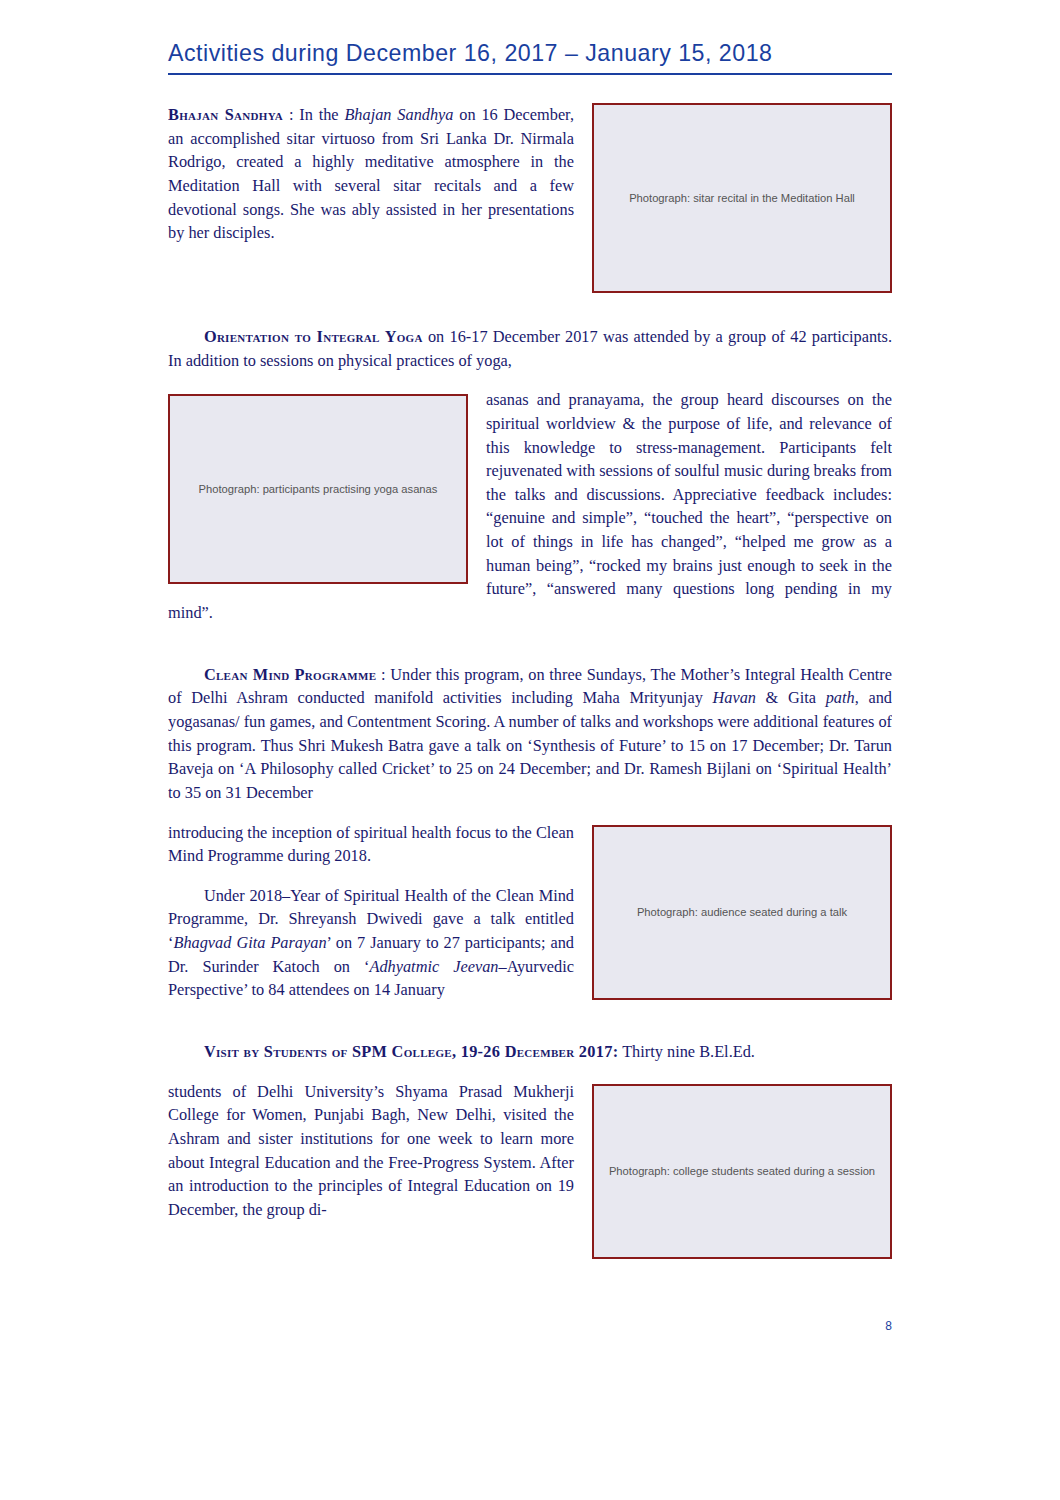Activities during December 16, 2017 – January 15, 2018
Photograph: sitar recital in the Meditation Hall
Bhajan Sandhya : In the Bhajan Sandhya on 16 December, an accomplished sitar virtuoso from Sri Lanka Dr. Nirmala Rodrigo, created a highly meditative atmosphere in the Meditation Hall with several sitar recitals and a few devotional songs. She was ably assisted in her presentations by her disciples.
Orientation to Integral Yoga on 16-17 December 2017 was attended by a group of 42 participants. In addition to sessions on physical practices of yoga,
Photograph: participants practising yoga asanas
asanas and pranayama, the group heard discourses on the spiritual worldview & the purpose of life, and relevance of this knowledge to stress-management. Participants felt rejuvenated with sessions of soulful music during breaks from the talks and discussions. Appreciative feedback includes: “genuine and simple”, “touched the heart”, “perspective on lot of things in life has changed”, “helped me grow as a human being”, “rocked my brains just enough to seek in the future”, “answered many questions long pending in my mind”.
Clean Mind Programme : Under this program, on three Sundays, The Mother’s Integral Health Centre of Delhi Ashram conducted manifold activities including Maha Mrityunjay Havan & Gita path, and yogasanas/ fun games, and Contentment Scoring. A number of talks and workshops were additional features of this program. Thus Shri Mukesh Batra gave a talk on ‘Synthesis of Future’ to 15 on 17 December; Dr. Tarun Baveja on ‘A Philosophy called Cricket’ to 25 on 24 December; and Dr. Ramesh Bijlani on ‘Spiritual Health’ to 35 on 31 December
Photograph: audience seated during a talk
introducing the inception of spiritual health focus to the Clean Mind Programme during 2018.
Under 2018–Year of Spiritual Health of the Clean Mind Programme, Dr. Shreyansh Dwivedi gave a talk entitled ‘Bhagvad Gita Parayan’ on 7 January to 27 participants; and Dr. Surinder Katoch on ‘Adhyatmic Jeevan–Ayurvedic Perspective’ to 84 attendees on 14 January
Visit by Students of SPM College, 19-26 December 2017: Thirty nine B.El.Ed.
Photograph: college students seated during a session
students of Delhi University’s Shyama Prasad Mukherji College for Women, Punjabi Bagh, New Delhi, visited the Ashram and sister institutions for one week to learn more about Integral Education and the Free-Progress System. After an introduction to the principles of Integral Education on 19 December, the group di-
8